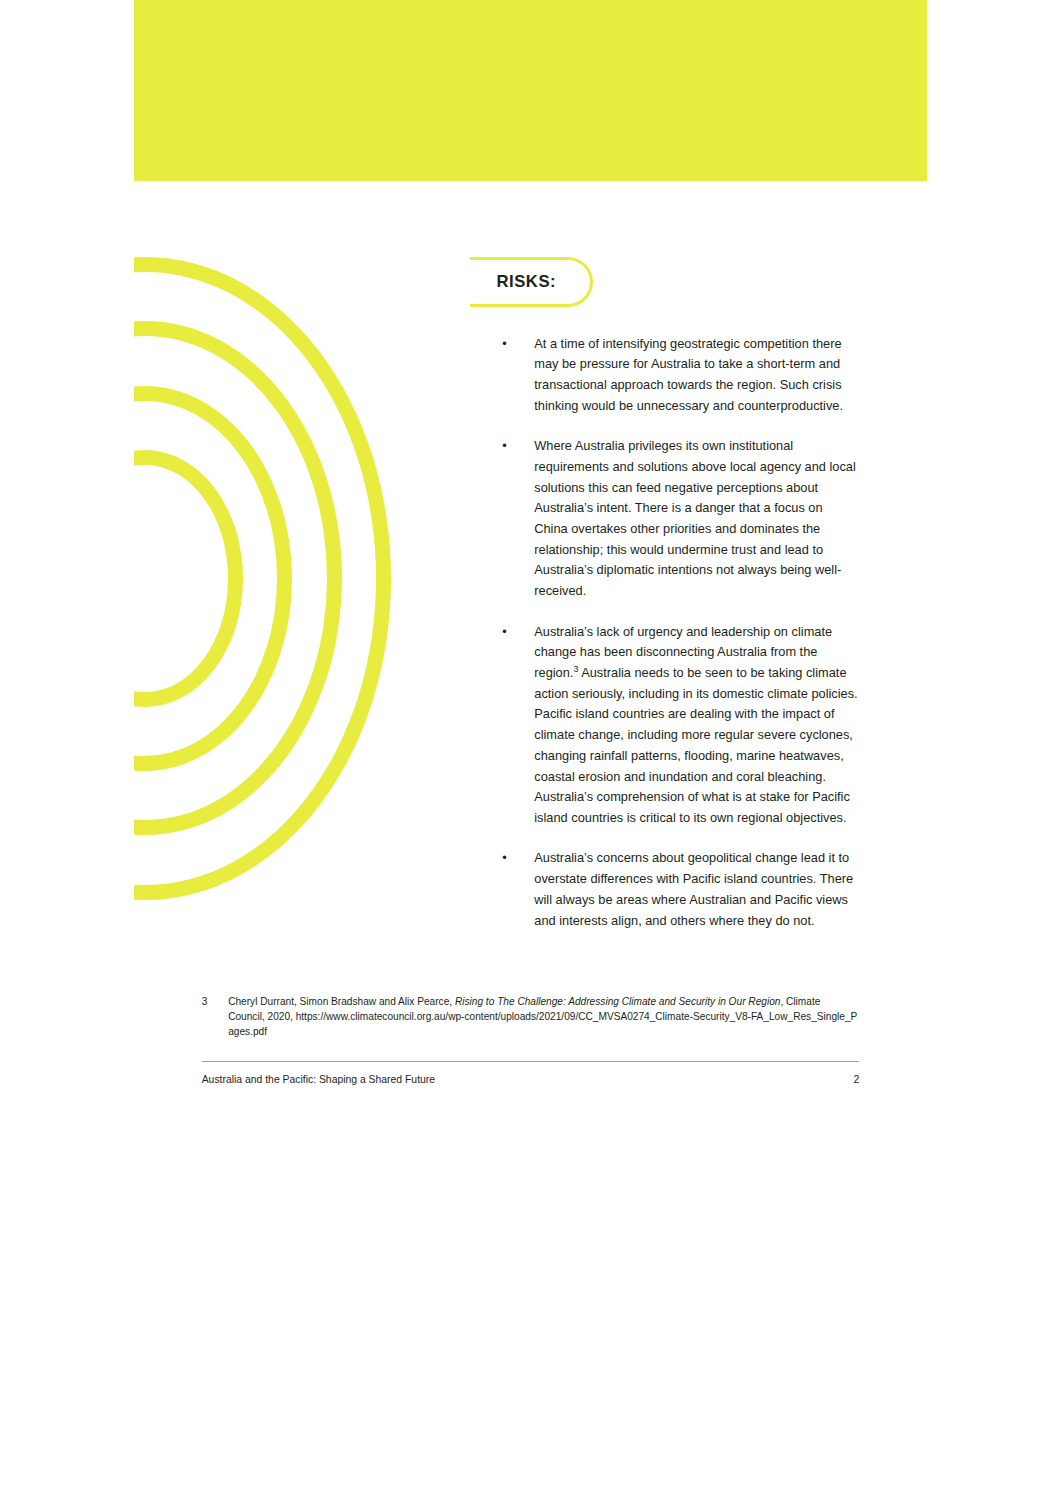RISKS:
At a time of intensifying geostrategic competition there may be pressure for Australia to take a short-term and transactional approach towards the region. Such crisis thinking would be unnecessary and counterproductive.
Where Australia privileges its own institutional requirements and solutions above local agency and local solutions this can feed negative perceptions about Australia’s intent. There is a danger that a focus on China overtakes other priorities and dominates the relationship; this would undermine trust and lead to Australia’s diplomatic intentions not always being well-received.
Australia’s lack of urgency and leadership on climate change has been disconnecting Australia from the region.3 Australia needs to be seen to be taking climate action seriously, including in its domestic climate policies. Pacific island countries are dealing with the impact of climate change, including more regular severe cyclones, changing rainfall patterns, flooding, marine heatwaves, coastal erosion and inundation and coral bleaching. Australia’s comprehension of what is at stake for Pacific island countries is critical to its own regional objectives.
Australia’s concerns about geopolitical change lead it to overstate differences with Pacific island countries. There will always be areas where Australian and Pacific views and interests align, and others where they do not.
3
Cheryl Durrant, Simon Bradshaw and Alix Pearce, Rising to The Challenge: Addressing Climate and Security in Our Region, Climate Council, 2020, https://www.climatecouncil.org.au/wp-content/uploads/2021/09/CC_MVSA0274_Climate-Security_V8-FA_Low_Res_Single_Pages.pdf
Australia and the Pacific: Shaping a Shared Future
2